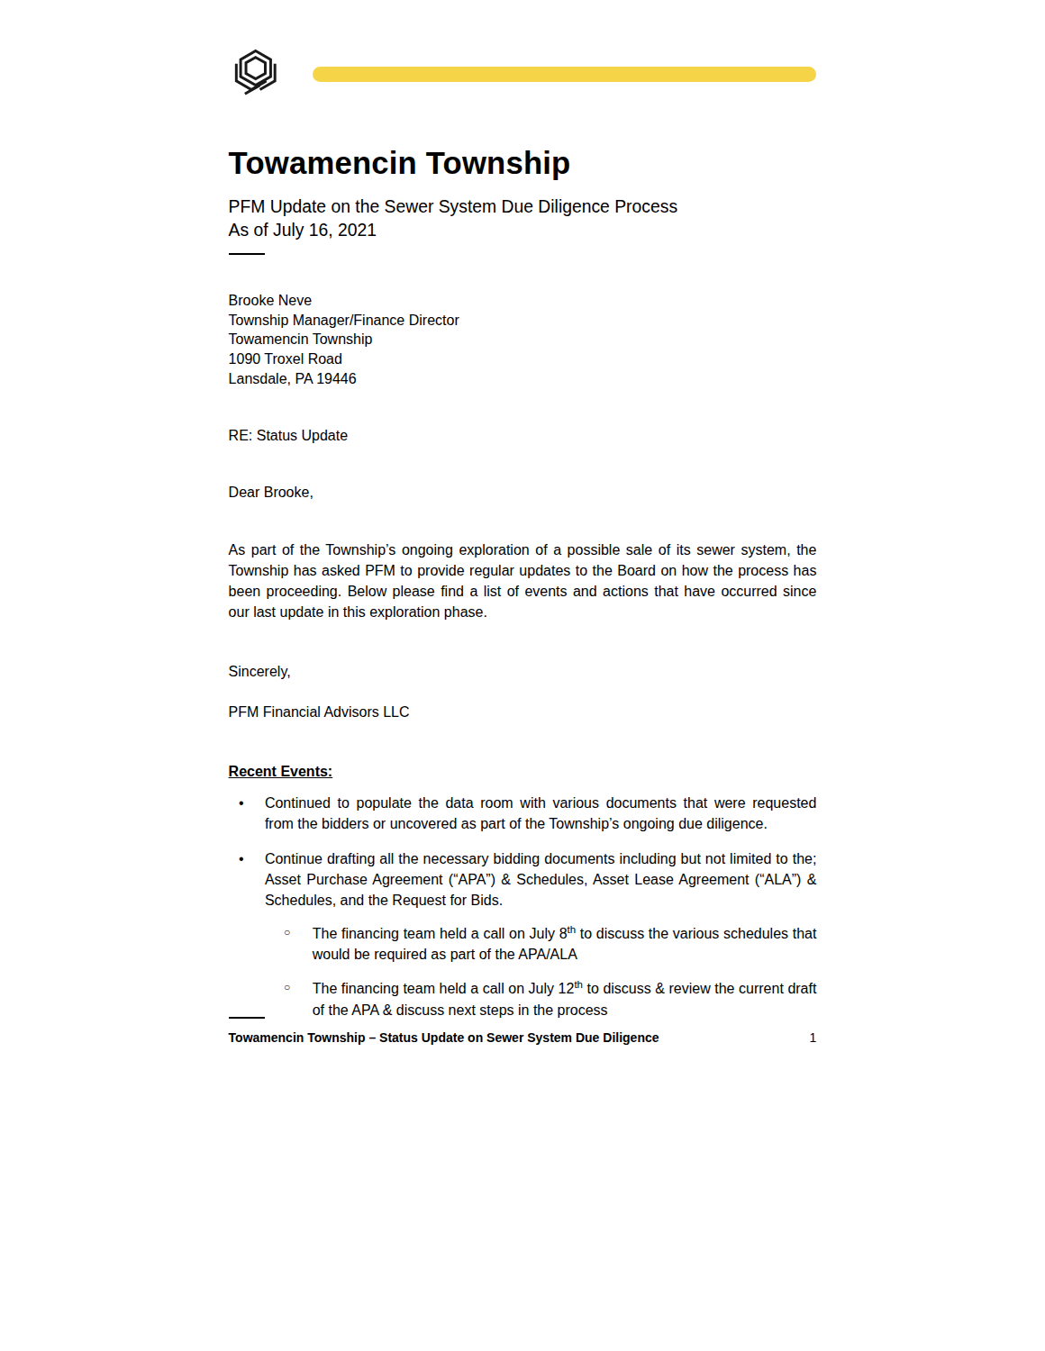Towamencin Township
PFM Update on the Sewer System Due Diligence Process
As of July 16, 2021
Brooke Neve
Township Manager/Finance Director
Towamencin Township
1090 Troxel Road
Lansdale, PA 19446
RE: Status Update
Dear Brooke,
As part of the Township’s ongoing exploration of a possible sale of its sewer system, the Township has asked PFM to provide regular updates to the Board on how the process has been proceeding. Below please find a list of events and actions that have occurred since our last update in this exploration phase.
Sincerely,
PFM Financial Advisors LLC
Recent Events:
Continued to populate the data room with various documents that were requested from the bidders or uncovered as part of the Township’s ongoing due diligence.
Continue drafting all the necessary bidding documents including but not limited to the; Asset Purchase Agreement (“APA”) & Schedules, Asset Lease Agreement (“ALA”) & Schedules, and the Request for Bids.
The financing team held a call on July 8th to discuss the various schedules that would be required as part of the APA/ALA
The financing team held a call on July 12th to discuss & review the current draft of the APA & discuss next steps in the process
Towamencin Township – Status Update on Sewer System Due Diligence 1